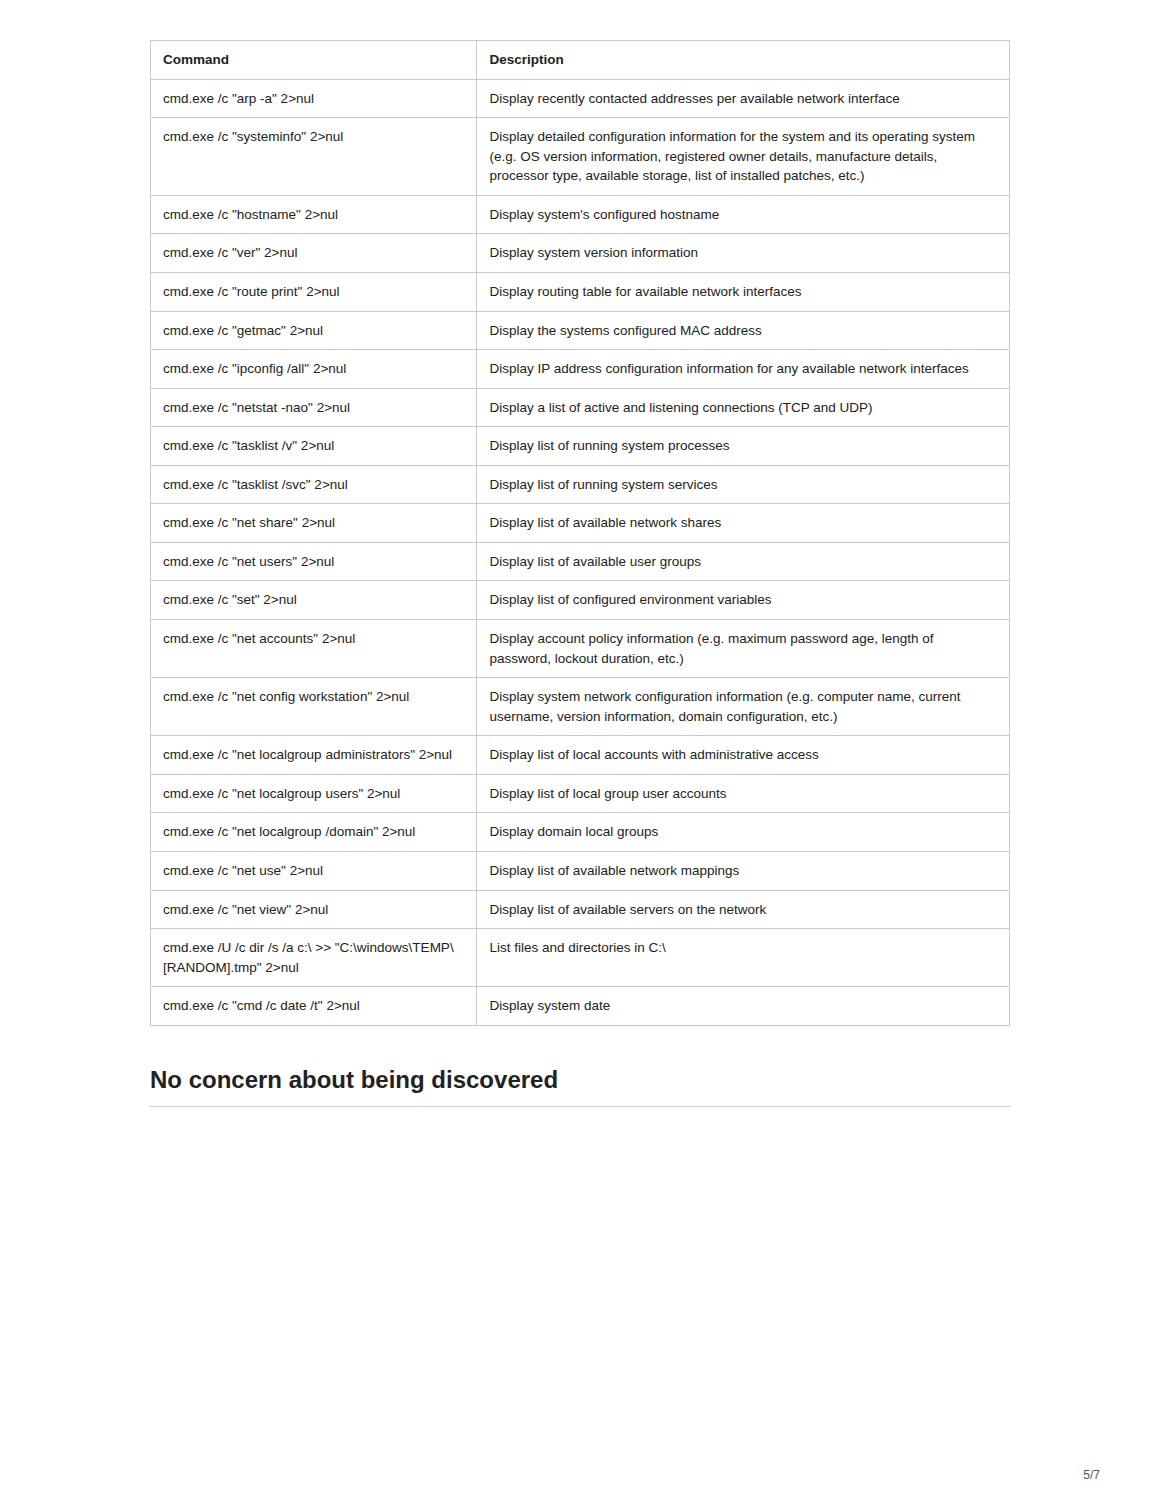| Command | Description |
| --- | --- |
| cmd.exe /c "arp -a" 2>nul | Display recently contacted addresses per available network interface |
| cmd.exe /c "systeminfo" 2>nul | Display detailed configuration information for the system and its operating system (e.g. OS version information, registered owner details, manufacture details, processor type, available storage, list of installed patches, etc.) |
| cmd.exe /c "hostname" 2>nul | Display system's configured hostname |
| cmd.exe /c "ver" 2>nul | Display system version information |
| cmd.exe /c "route print" 2>nul | Display routing table for available network interfaces |
| cmd.exe /c "getmac" 2>nul | Display the systems configured MAC address |
| cmd.exe /c "ipconfig /all" 2>nul | Display IP address configuration information for any available network interfaces |
| cmd.exe /c "netstat -nao" 2>nul | Display a list of active and listening connections (TCP and UDP) |
| cmd.exe /c "tasklist /v" 2>nul | Display list of running system processes |
| cmd.exe /c "tasklist /svc" 2>nul | Display list of running system services |
| cmd.exe /c "net share" 2>nul | Display list of available network shares |
| cmd.exe /c "net users" 2>nul | Display list of available user groups |
| cmd.exe /c "set" 2>nul | Display list of configured environment variables |
| cmd.exe /c "net accounts" 2>nul | Display account policy information (e.g. maximum password age, length of password, lockout duration, etc.) |
| cmd.exe /c "net config workstation" 2>nul | Display system network configuration information (e.g. computer name, current username, version information, domain configuration, etc.) |
| cmd.exe /c "net localgroup administrators" 2>nul | Display list of local accounts with administrative access |
| cmd.exe /c "net localgroup users" 2>nul | Display list of local group user accounts |
| cmd.exe /c "net localgroup /domain" 2>nul | Display domain local groups |
| cmd.exe /c "net use" 2>nul | Display list of available network mappings |
| cmd.exe /c "net view" 2>nul | Display list of available servers on the network |
| cmd.exe /U /c dir /s /a c:\ >> "C:\windows\TEMP\[RANDOM].tmp" 2>nul | List files and directories in C:\ |
| cmd.exe /c "cmd /c date /t" 2>nul | Display system date |
No concern about being discovered
5/7